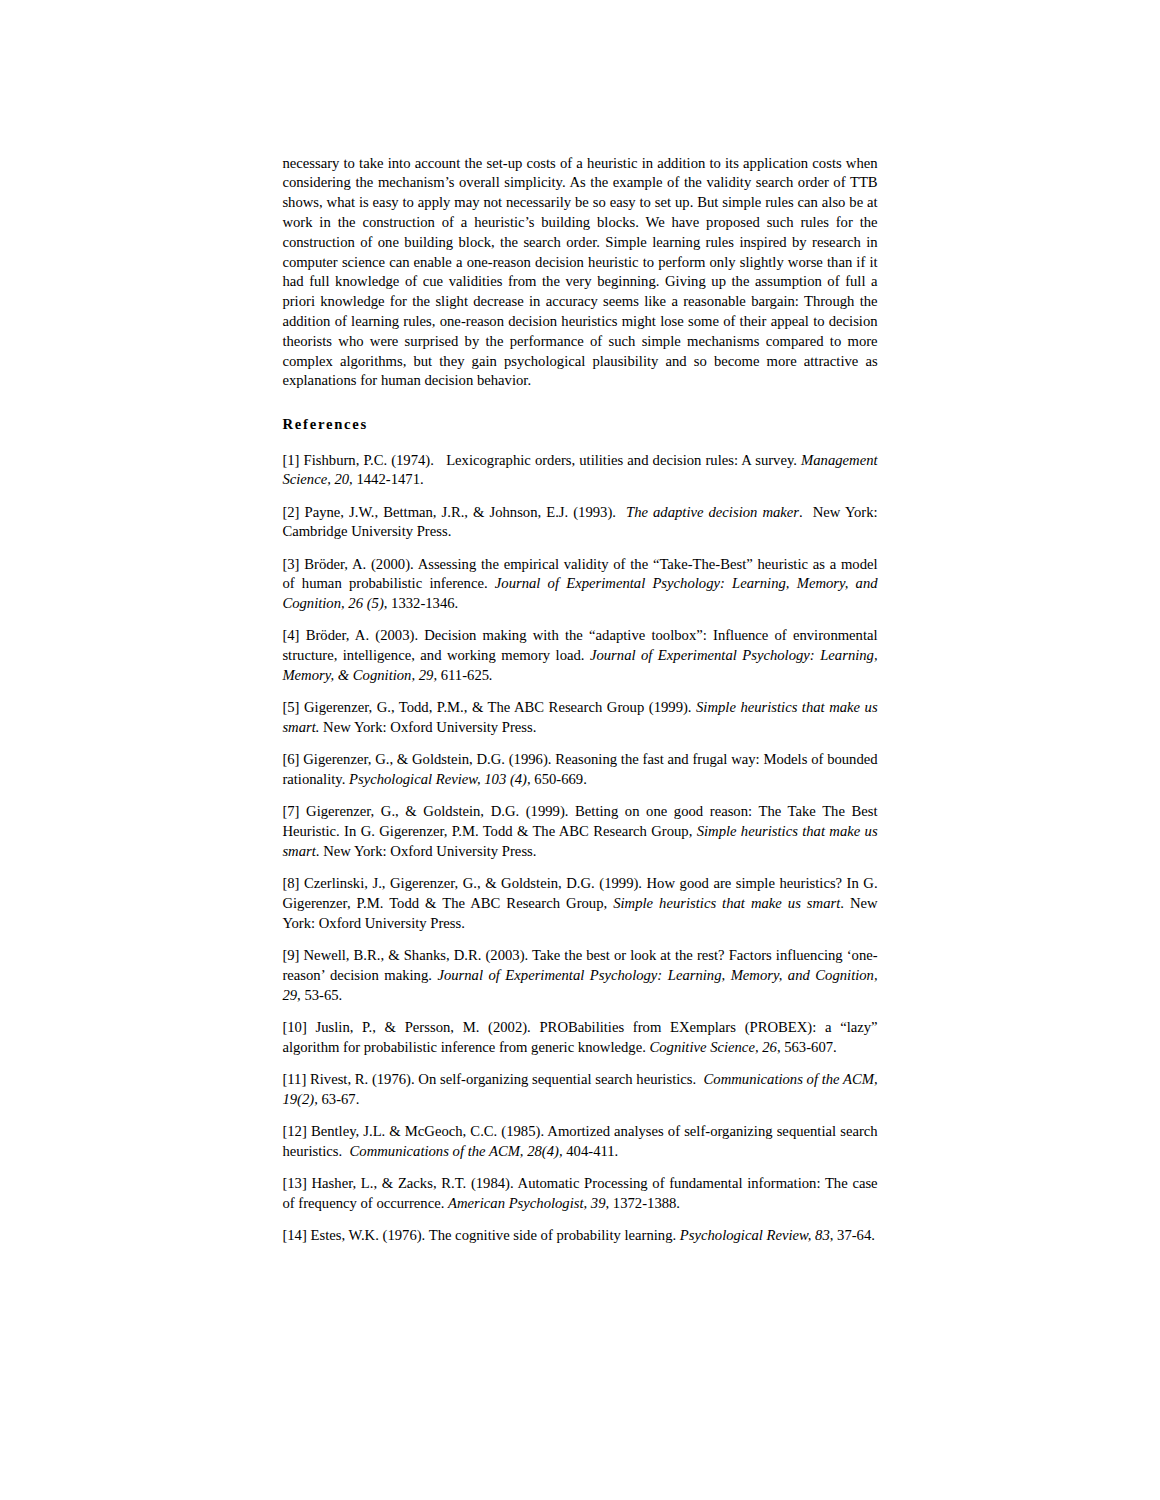necessary to take into account the set-up costs of a heuristic in addition to its application costs when considering the mechanism’s overall simplicity. As the example of the validity search order of TTB shows, what is easy to apply may not necessarily be so easy to set up. But simple rules can also be at work in the construction of a heuristic’s building blocks. We have proposed such rules for the construction of one building block, the search order. Simple learning rules inspired by research in computer science can enable a one-reason decision heuristic to perform only slightly worse than if it had full knowledge of cue validities from the very beginning. Giving up the assumption of full a priori knowledge for the slight decrease in accuracy seems like a reasonable bargain: Through the addition of learning rules, one-reason decision heuristics might lose some of their appeal to decision theorists who were surprised by the performance of such simple mechanisms compared to more complex algorithms, but they gain psychological plausibility and so become more attractive as explanations for human decision behavior.
References
[1] Fishburn, P.C. (1974). Lexicographic orders, utilities and decision rules: A survey. Management Science, 20, 1442-1471.
[2] Payne, J.W., Bettman, J.R., & Johnson, E.J. (1993). The adaptive decision maker. New York: Cambridge University Press.
[3] Bröder, A. (2000). Assessing the empirical validity of the “Take-The-Best” heuristic as a model of human probabilistic inference. Journal of Experimental Psychology: Learning, Memory, and Cognition, 26 (5), 1332-1346.
[4] Bröder, A. (2003). Decision making with the “adaptive toolbox”: Influence of environmental structure, intelligence, and working memory load. Journal of Experimental Psychology: Learning, Memory, & Cognition, 29, 611-625.
[5] Gigerenzer, G., Todd, P.M., & The ABC Research Group (1999). Simple heuristics that make us smart. New York: Oxford University Press.
[6] Gigerenzer, G., & Goldstein, D.G. (1996). Reasoning the fast and frugal way: Models of bounded rationality. Psychological Review, 103 (4), 650-669.
[7] Gigerenzer, G., & Goldstein, D.G. (1999). Betting on one good reason: The Take The Best Heuristic. In G. Gigerenzer, P.M. Todd & The ABC Research Group, Simple heuristics that make us smart. New York: Oxford University Press.
[8] Czerlinski, J., Gigerenzer, G., & Goldstein, D.G. (1999). How good are simple heuristics? In G. Gigerenzer, P.M. Todd & The ABC Research Group, Simple heuristics that make us smart. New York: Oxford University Press.
[9] Newell, B.R., & Shanks, D.R. (2003). Take the best or look at the rest? Factors influencing ‘one-reason’ decision making. Journal of Experimental Psychology: Learning, Memory, and Cognition, 29, 53-65.
[10] Juslin, P., & Persson, M. (2002). PROBabilities from EXemplars (PROBEX): a “lazy” algorithm for probabilistic inference from generic knowledge. Cognitive Science, 26, 563-607.
[11] Rivest, R. (1976). On self-organizing sequential search heuristics. Communications of the ACM, 19(2), 63-67.
[12] Bentley, J.L. & McGeoch, C.C. (1985). Amortized analyses of self-organizing sequential search heuristics. Communications of the ACM, 28(4), 404-411.
[13] Hasher, L., & Zacks, R.T. (1984). Automatic Processing of fundamental information: The case of frequency of occurrence. American Psychologist, 39, 1372-1388.
[14] Estes, W.K. (1976). The cognitive side of probability learning. Psychological Review, 83, 37-64.